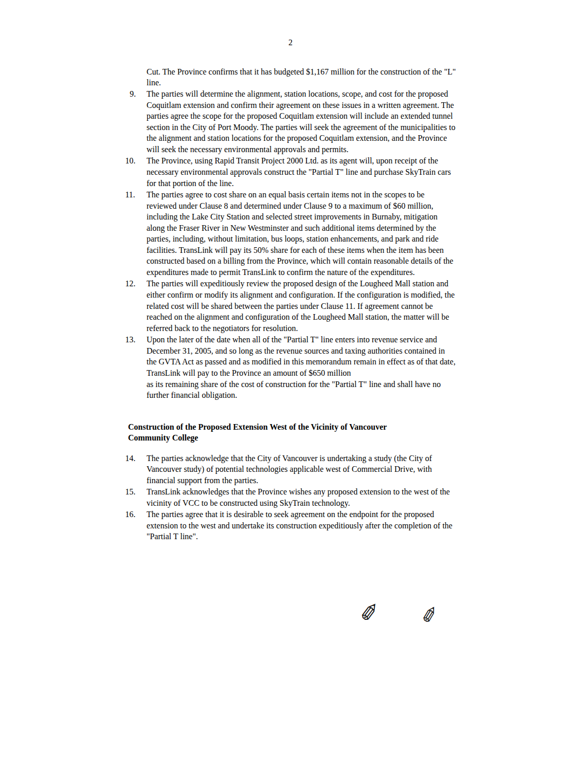2
Cut. The Province confirms that it has budgeted $1,167 million for the construction of the "L" line.
9. The parties will determine the alignment, station locations, scope, and cost for the proposed Coquitlam extension and confirm their agreement on these issues in a written agreement. The parties agree the scope for the proposed Coquitlam extension will include an extended tunnel section in the City of Port Moody. The parties will seek the agreement of the municipalities to the alignment and station locations for the proposed Coquitlam extension, and the Province will seek the necessary environmental approvals and permits.
10. The Province, using Rapid Transit Project 2000 Ltd. as its agent will, upon receipt of the necessary environmental approvals construct the "Partial T" line and purchase SkyTrain cars for that portion of the line.
11. The parties agree to cost share on an equal basis certain items not in the scopes to be reviewed under Clause 8 and determined under Clause 9 to a maximum of $60 million, including the Lake City Station and selected street improvements in Burnaby, mitigation along the Fraser River in New Westminster and such additional items determined by the parties, including, without limitation, bus loops, station enhancements, and park and ride facilities. TransLink will pay its 50% share for each of these items when the item has been constructed based on a billing from the Province, which will contain reasonable details of the expenditures made to permit TransLink to confirm the nature of the expenditures.
12. The parties will expeditiously review the proposed design of the Lougheed Mall station and either confirm or modify its alignment and configuration. If the configuration is modified, the related cost will be shared between the parties under Clause 11. If agreement cannot be reached on the alignment and configuration of the Lougheed Mall station, the matter will be referred back to the negotiators for resolution.
13. Upon the later of the date when all of the "Partial T" line enters into revenue service and December 31, 2005, and so long as the revenue sources and taxing authorities contained in the GVTA Act as passed and as modified in this memorandum remain in effect as of that date, TransLink will pay to the Province an amount of $650 million
as its remaining share of the cost of construction for the "Partial T" line and shall have no further financial obligation.
Construction of the Proposed Extension West of the Vicinity of Vancouver
Community College
14. The parties acknowledge that the City of Vancouver is undertaking a study (the City of Vancouver study) of potential technologies applicable west of Commercial Drive, with financial support from the parties.
15. TransLink acknowledges that the Province wishes any proposed extension to the west of the vicinity of VCC to be constructed using SkyTrain technology.
16. The parties agree that it is desirable to seek agreement on the endpoint for the proposed extension to the west and undertake its construction expeditiously after the completion of the "Partial T line".
✐
✐